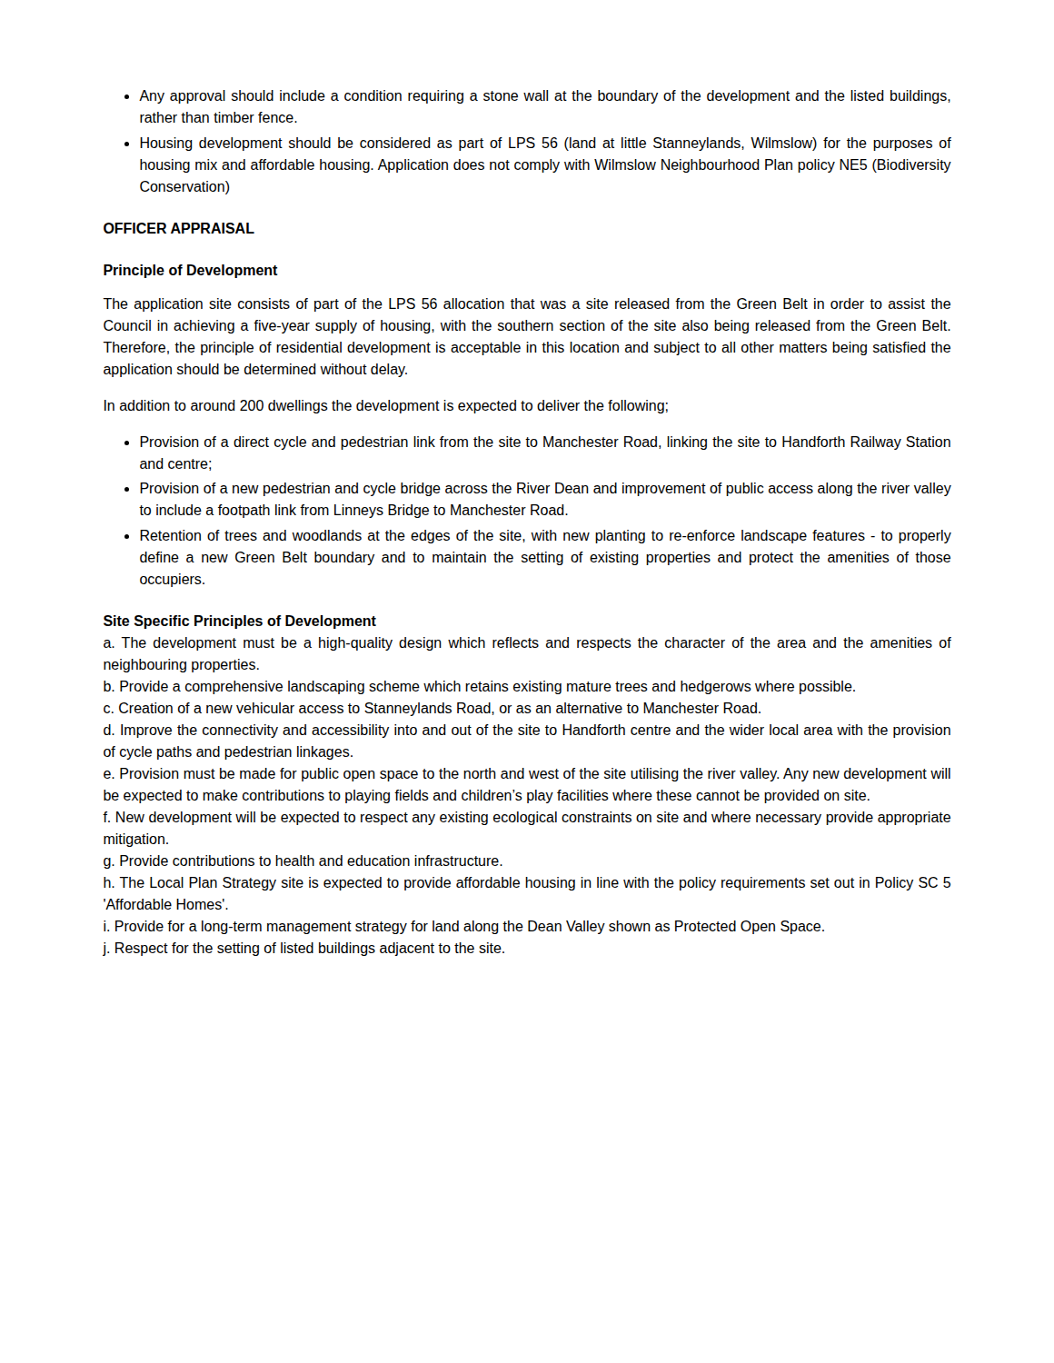Any approval should include a condition requiring a stone wall at the boundary of the development and the listed buildings, rather than timber fence.
Housing development should be considered as part of LPS 56 (land at little Stanneylands, Wilmslow) for the purposes of housing mix and affordable housing. Application does not comply with Wilmslow Neighbourhood Plan policy NE5 (Biodiversity Conservation)
OFFICER APPRAISAL
Principle of Development
The application site consists of part of the LPS 56 allocation that was a site released from the Green Belt in order to assist the Council in achieving a five-year supply of housing, with the southern section of the site also being released from the Green Belt. Therefore, the principle of residential development is acceptable in this location and subject to all other matters being satisfied the application should be determined without delay.
In addition to around 200 dwellings the development is expected to deliver the following;
Provision of a direct cycle and pedestrian link from the site to Manchester Road, linking the site to Handforth Railway Station and centre;
Provision of a new pedestrian and cycle bridge across the River Dean and improvement of public access along the river valley to include a footpath link from Linneys Bridge to Manchester Road.
Retention of trees and woodlands at the edges of the site, with new planting to re-enforce landscape features - to properly define a new Green Belt boundary and to maintain the setting of existing properties and protect the amenities of those occupiers.
Site Specific Principles of Development
a. The development must be a high-quality design which reflects and respects the character of the area and the amenities of neighbouring properties.
b. Provide a comprehensive landscaping scheme which retains existing mature trees and hedgerows where possible.
c. Creation of a new vehicular access to Stanneylands Road, or as an alternative to Manchester Road.
d. Improve the connectivity and accessibility into and out of the site to Handforth centre and the wider local area with the provision of cycle paths and pedestrian linkages.
e. Provision must be made for public open space to the north and west of the site utilising the river valley. Any new development will be expected to make contributions to playing fields and children’s play facilities where these cannot be provided on site.
f. New development will be expected to respect any existing ecological constraints on site and where necessary provide appropriate mitigation.
g. Provide contributions to health and education infrastructure.
h. The Local Plan Strategy site is expected to provide affordable housing in line with the policy requirements set out in Policy SC 5 'Affordable Homes'.
i. Provide for a long-term management strategy for land along the Dean Valley shown as Protected Open Space.
j. Respect for the setting of listed buildings adjacent to the site.